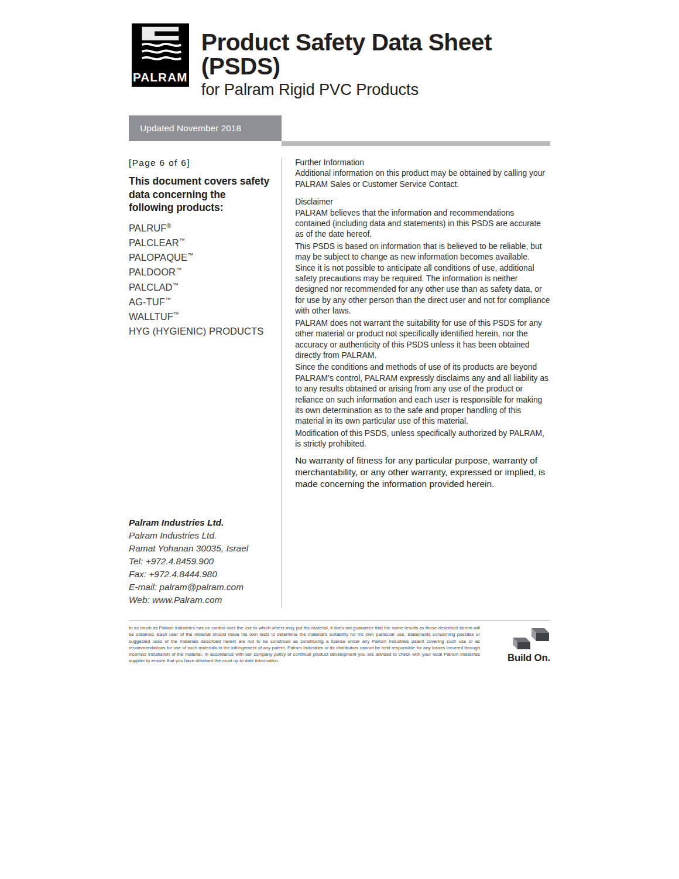PALRAM
Product Safety Data Sheet (PSDS)
for Palram Rigid PVC Products
Updated November 2018
[Page 6 of 6]
This document covers safety data concerning the following products:
PALRUF®
PALCLEAR™
PALOPAQUE™
PALDOOR™
PALCLAD™
AG-TUF™
WALLTUF™
HYG (HYGIENIC) PRODUCTS
Palram Industries Ltd.
Palram Industries Ltd.
Ramat Yohanan 30035, Israel
Tel: +972.4.8459.900
Fax: +972.4.8444.980
E-mail: palram@palram.com
Web: www.Palram.com
Further Information
Additional information on this product may be obtained by calling your PALRAM Sales or Customer Service Contact.
Disclaimer
PALRAM believes that the information and recommendations contained (including data and statements) in this PSDS are accurate as of the date hereof.
This PSDS is based on information that is believed to be reliable, but may be subject to change as new information becomes available. Since it is not possible to anticipate all conditions of use, additional safety precautions may be required. The information is neither designed nor recommended for any other use than as safety data, or for use by any other person than the direct user and not for compliance with other laws.
PALRAM does not warrant the suitability for use of this PSDS for any other material or product not specifically identified herein, nor the accuracy or authenticity of this PSDS unless it has been obtained directly from PALRAM.
Since the conditions and methods of use of its products are beyond PALRAM’s control, PALRAM expressly disclaims any and all liability as to any results obtained or arising from any use of the product or reliance on such information and each user is responsible for making its own determination as to the safe and proper handling of this material in its own particular use of this material.
Modification of this PSDS, unless specifically authorized by PALRAM, is strictly prohibited.
No warranty of fitness for any particular purpose, warranty of merchantability, or any other warranty, expressed or implied, is made concerning the information provided herein.
In as much as Palram Industries has no control over the use to which others may put the material, it does not guarantee that the same results as those described herein will be obtained. Each user of the material should make his own tests to determine the material's suitability for his own particular use. Statements concerning possible or suggested uses of the materials described herein are not to be construed as constituting a license under any Palram Industries patent covering such use or as recommendations for use of such materials in the infringement of any patent. Palram Industries or its distributors cannot be held responsible for any losses incurred through incorrect installation of the material. In accordance with our company policy of continual product development you are advised to check with your local Palram Industries supplier to ensure that you have obtained the most up to date information.
Build On.